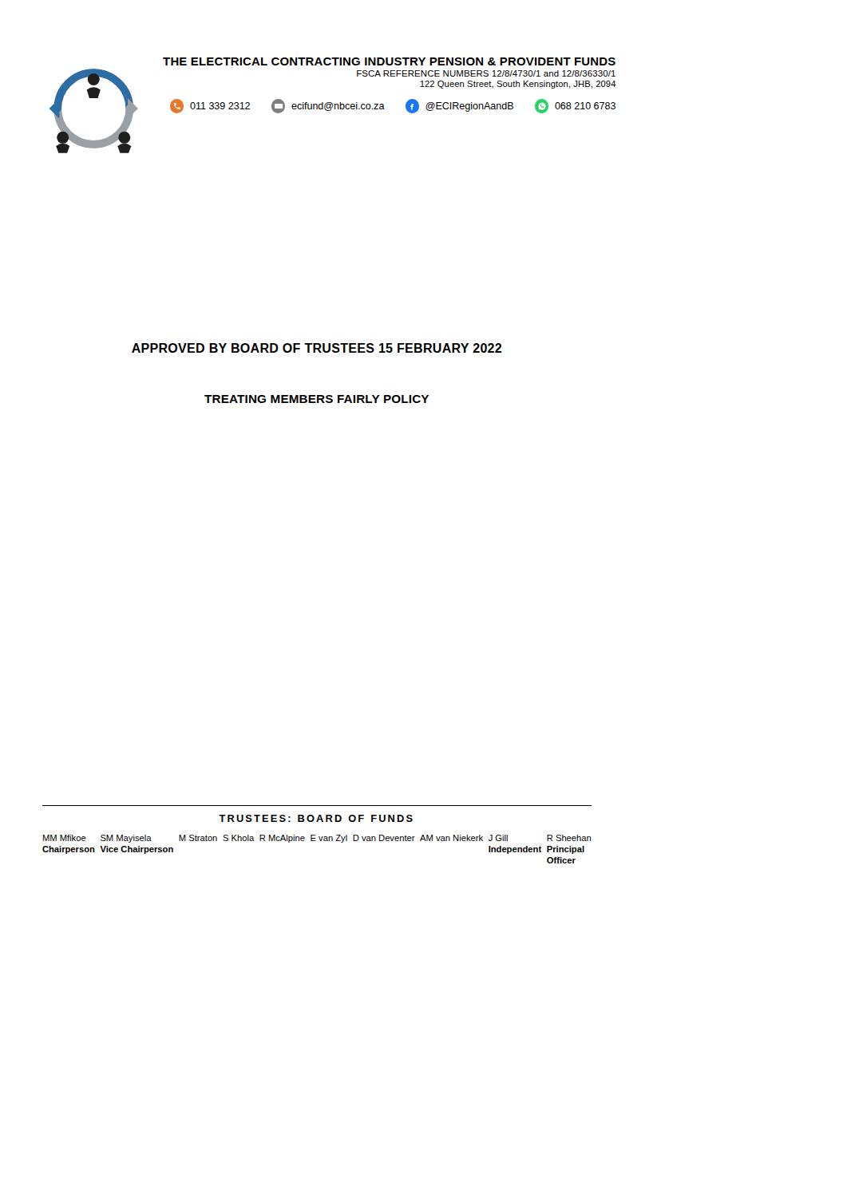THE ELECTRICAL CONTRACTING INDUSTRY PENSION & PROVIDENT FUNDS
FSCA REFERENCE NUMBERS 12/8/4730/1 and 12/8/36330/1
122 Queen Street, South Kensington, JHB, 2094
011 339 2312 ecifund@nbcei.co.za @ECIRegionAandB 068 210 6783
APPROVED BY BOARD OF TRUSTEES 15 FEBRUARY 2022
TREATING MEMBERS FAIRLY POLICY
TRUSTEES: BOARD OF FUNDS
MM Mfikoe Chairperson SM Mayisela Vice Chairperson M Straton S Khola R McAlpine E van Zyl D van Deventer AM van Niekerk J Gill Independent R Sheehan Principal Officer